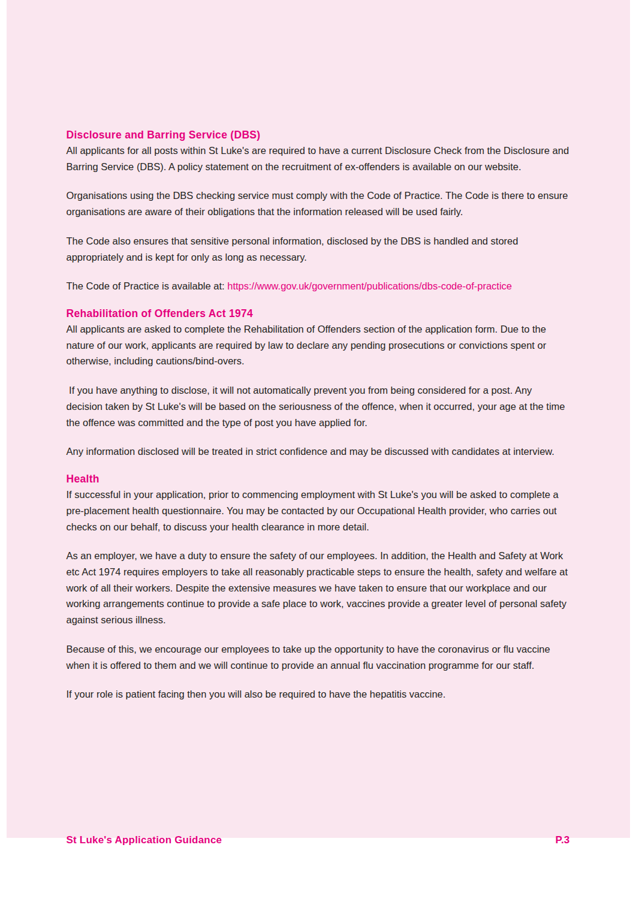Disclosure and Barring Service (DBS)
All applicants for all posts within St Luke's are required to have a current Disclosure Check from the Disclosure and Barring Service (DBS). A policy statement on the recruitment of ex-offenders is available on our website.
Organisations using the DBS checking service must comply with the Code of Practice. The Code is there to ensure organisations are aware of their obligations that the information released will be used fairly.
The Code also ensures that sensitive personal information, disclosed by the DBS is handled and stored appropriately and is kept for only as long as necessary.
The Code of Practice is available at: https://www.gov.uk/government/publications/dbs-code-of-practice
Rehabilitation of Offenders Act 1974
All applicants are asked to complete the Rehabilitation of Offenders section of the application form. Due to the nature of our work, applicants are required by law to declare any pending prosecutions or convictions spent or otherwise, including cautions/bind-overs.
If you have anything to disclose, it will not automatically prevent you from being considered for a post. Any decision taken by St Luke's will be based on the seriousness of the offence, when it occurred, your age at the time the offence was committed and the type of post you have applied for.
Any information disclosed will be treated in strict confidence and may be discussed with candidates at interview.
Health
If successful in your application, prior to commencing employment with St Luke's you will be asked to complete a pre-placement health questionnaire. You may be contacted by our Occupational Health provider, who carries out checks on our behalf, to discuss your health clearance in more detail.
As an employer, we have a duty to ensure the safety of our employees. In addition, the Health and Safety at Work etc Act 1974 requires employers to take all reasonably practicable steps to ensure the health, safety and welfare at work of all their workers. Despite the extensive measures we have taken to ensure that our workplace and our working arrangements continue to provide a safe place to work, vaccines provide a greater level of personal safety against serious illness.
Because of this, we encourage our employees to take up the opportunity to have the coronavirus or flu vaccine when it is offered to them and we will continue to provide an annual flu vaccination programme for our staff.
If your role is patient facing then you will also be required to have the hepatitis vaccine.
St Luke's Application Guidance
P.3